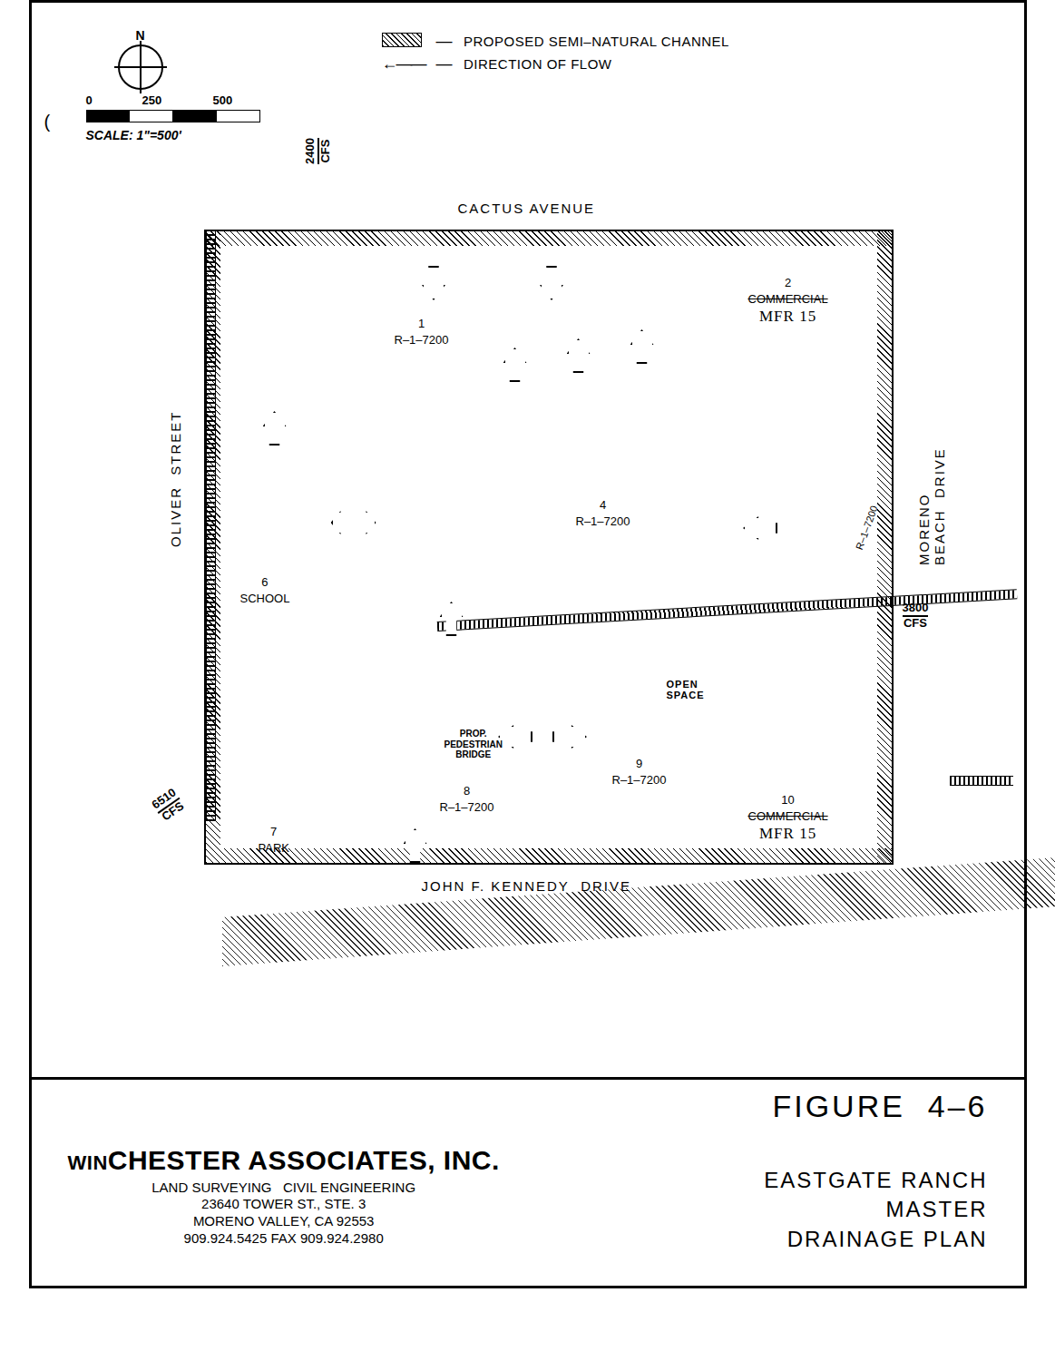(
N
0 250 500
SCALE: 1"=500'
| | — | PROPOSED SEMI–NATURAL CHANNEL |
| ←—— | — | DIRECTION OF FLOW |
2400 CFS
3800 CFS
6510 CFS
CACTUS AVENUE
JOHN F. KENNEDY DRIVE
OLIVER STREET
MORENO BEACH DRIVE
1
R–1–7200
2
COMMERCIAL
MFR 15
4
R–1–7200
R–1–7200
6
SCHOOL
7
PARK
8
R–1–7200
9
R–1–7200
10
COMMERCIAL
MFR 15
OPEN
SPACE
PROP.
PEDESTRIAN
BRIDGE
FIGURE 4–6
WINCHESTER ASSOCIATES, INC.
LAND SURVEYING CIVIL ENGINEERING
23640 TOWER ST., STE. 3
MORENO VALLEY, CA 92553
909.924.5425 FAX 909.924.2980
EASTGATE RANCH
MASTER
DRAINAGE PLAN